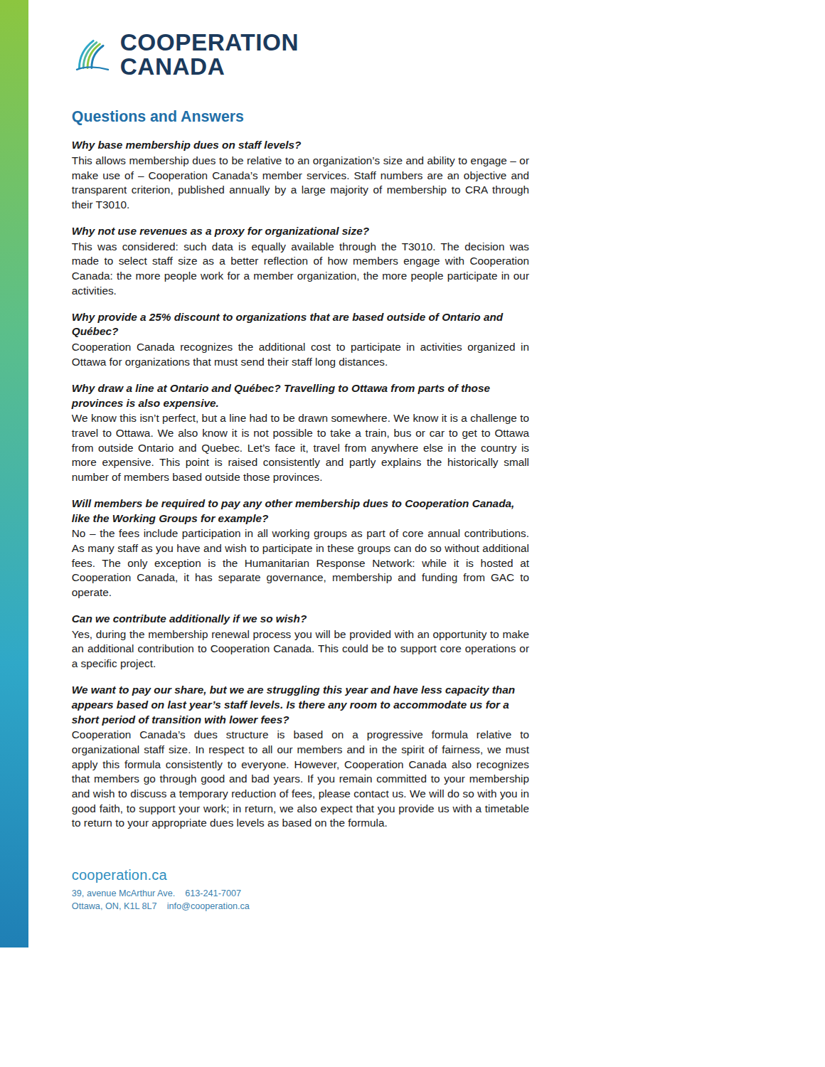CooperationCanada
Questions and Answers
Why base membership dues on staff levels?
This allows membership dues to be relative to an organization’s size and ability to engage – or make use of – Cooperation Canada’s member services. Staff numbers are an objective and transparent criterion, published annually by a large majority of membership to CRA through their T3010.
Why not use revenues as a proxy for organizational size?
This was considered: such data is equally available through the T3010. The decision was made to select staff size as a better reflection of how members engage with Cooperation Canada: the more people work for a member organization, the more people participate in our activities.
Why provide a 25% discount to organizations that are based outside of Ontario and Québec?
Cooperation Canada recognizes the additional cost to participate in activities organized in Ottawa for organizations that must send their staff long distances.
Why draw a line at Ontario and Québec? Travelling to Ottawa from parts of those provinces is also expensive.
We know this isn’t perfect, but a line had to be drawn somewhere. We know it is a challenge to travel to Ottawa. We also know it is not possible to take a train, bus or car to get to Ottawa from outside Ontario and Quebec. Let’s face it, travel from anywhere else in the country is more expensive. This point is raised consistently and partly explains the historically small number of members based outside those provinces.
Will members be required to pay any other membership dues to Cooperation Canada, like the Working Groups for example?
No – the fees include participation in all working groups as part of core annual contributions. As many staff as you have and wish to participate in these groups can do so without additional fees. The only exception is the Humanitarian Response Network: while it is hosted at Cooperation Canada, it has separate governance, membership and funding from GAC to operate.
Can we contribute additionally if we so wish?
Yes, during the membership renewal process you will be provided with an opportunity to make an additional contribution to Cooperation Canada. This could be to support core operations or a specific project.
We want to pay our share, but we are struggling this year and have less capacity than appears based on last year’s staff levels. Is there any room to accommodate us for a short period of transition with lower fees?
Cooperation Canada’s dues structure is based on a progressive formula relative to organizational staff size. In respect to all our members and in the spirit of fairness, we must apply this formula consistently to everyone. However, Cooperation Canada also recognizes that members go through good and bad years. If you remain committed to your membership and wish to discuss a temporary reduction of fees, please contact us. We will do so with you in good faith, to support your work; in return, we also expect that you provide us with a timetable to return to your appropriate dues levels as based on the formula.
cooperation.ca
39, avenue McArthur Ave. 613-241-7007
Ottawa, ON, K1L 8L7 info@cooperation.ca